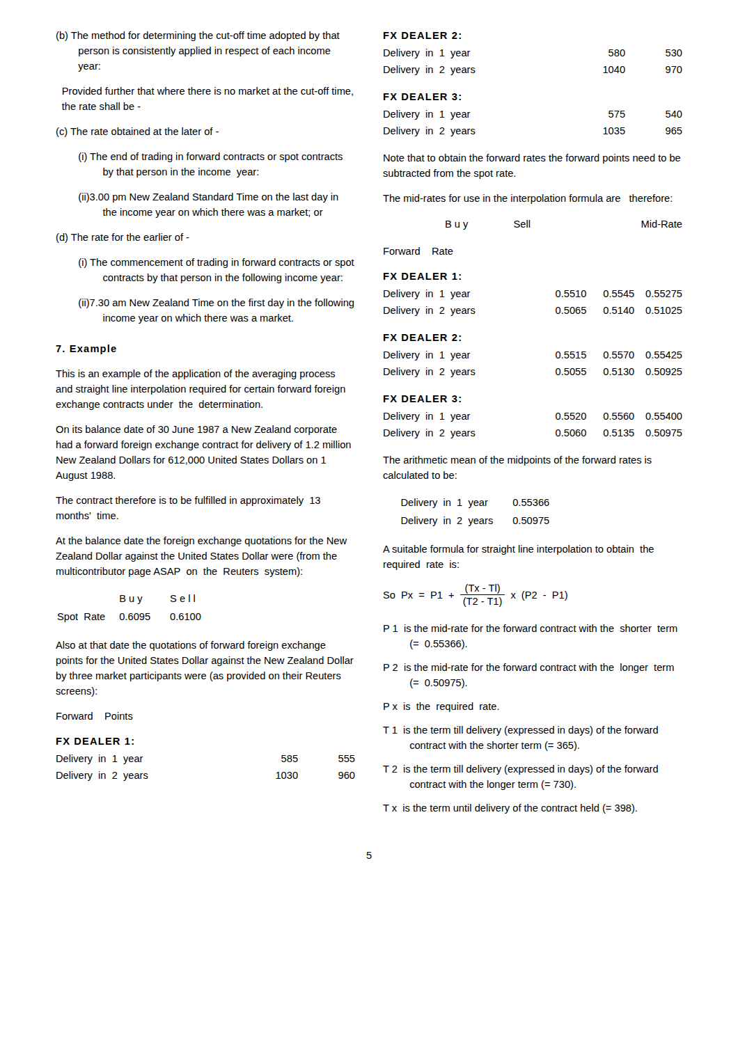(b) The method for determining the cut-off time adopted by that person is consistently applied in respect of each income year:
Provided further that where there is no market at the cut-off time, the rate shall be -
(c) The rate obtained at the later of -
(i) The end of trading in forward contracts or spot contracts by that person in the income year:
(ii)3.00 pm New Zealand Standard Time on the last day in the income year on which there was a market; or
(d) The rate for the earlier of -
(i) The commencement of trading in forward contracts or spot contracts by that person in the following income year:
(ii)7.30 am New Zealand Time on the first day in the following income year on which there was a market.
7. Example
This is an example of the application of the averaging process and straight line interpolation required for certain forward foreign exchange contracts under the determination.
On its balance date of 30 June 1987 a New Zealand corporate had a forward foreign exchange contract for delivery of 1.2 million New Zealand Dollars for 612,000 United States Dollars on 1 August 1988.
The contract therefore is to be fulfilled in approximately 13 months' time.
At the balance date the foreign exchange quotations for the New Zealand Dollar against the United States Dollar were (from the multicontributor page ASAP on the Reuters system):
| | B u y | S e l l |
| Spot Rate | 0.6095 | 0.6100 |
Also at that date the quotations of forward foreign exchange points for the United States Dollar against the New Zealand Dollar by three market participants were (as provided on their Reuters screens):
Forward Points
FX DEALER 1:
| Delivery in 1 year | 585 | 555 |
| Delivery in 2 years | 1030 | 960 |
FX DEALER 2:
| Delivery in 1 year | 580 | 530 |
| Delivery in 2 years | 1040 | 970 |
FX DEALER 3:
| Delivery in 1 year | 575 | 540 |
| Delivery in 2 years | 1035 | 965 |
Note that to obtain the forward rates the forward points need to be subtracted from the spot rate.
The mid-rates for use in the interpolation formula are therefore:
| | B u y | Sell | Mid-Rate |
Forward Rate
FX DEALER 1:
| Delivery in 1 year | 0.5510 | 0.5545 | 0.55275 |
| Delivery in 2 years | 0.5065 | 0.5140 | 0.51025 |
FX DEALER 2:
| Delivery in 1 year | 0.5515 | 0.5570 | 0.55425 |
| Delivery in 2 years | 0.5055 | 0.5130 | 0.50925 |
FX DEALER 3:
| Delivery in 1 year | 0.5520 | 0.5560 | 0.55400 |
| Delivery in 2 years | 0.5060 | 0.5135 | 0.50975 |
The arithmetic mean of the midpoints of the forward rates is calculated to be:
| Delivery in 1 year | 0.55366 |
| Delivery in 2 years | 0.50975 |
A suitable formula for straight line interpolation to obtain the required rate is:
So Px = P1 + (Tx - Tl) (T2 - T1) x (P2 - P1)
P 1 is the mid-rate for the forward contract with the shorter term (= 0.55366).
P 2 is the mid-rate for the forward contract with the longer term (= 0.50975).
P x is the required rate.
T 1 is the term till delivery (expressed in days) of the forward contract with the shorter term (= 365).
T 2 is the term till delivery (expressed in days) of the forward contract with the longer term (= 730).
T x is the term until delivery of the contract held (= 398).
5